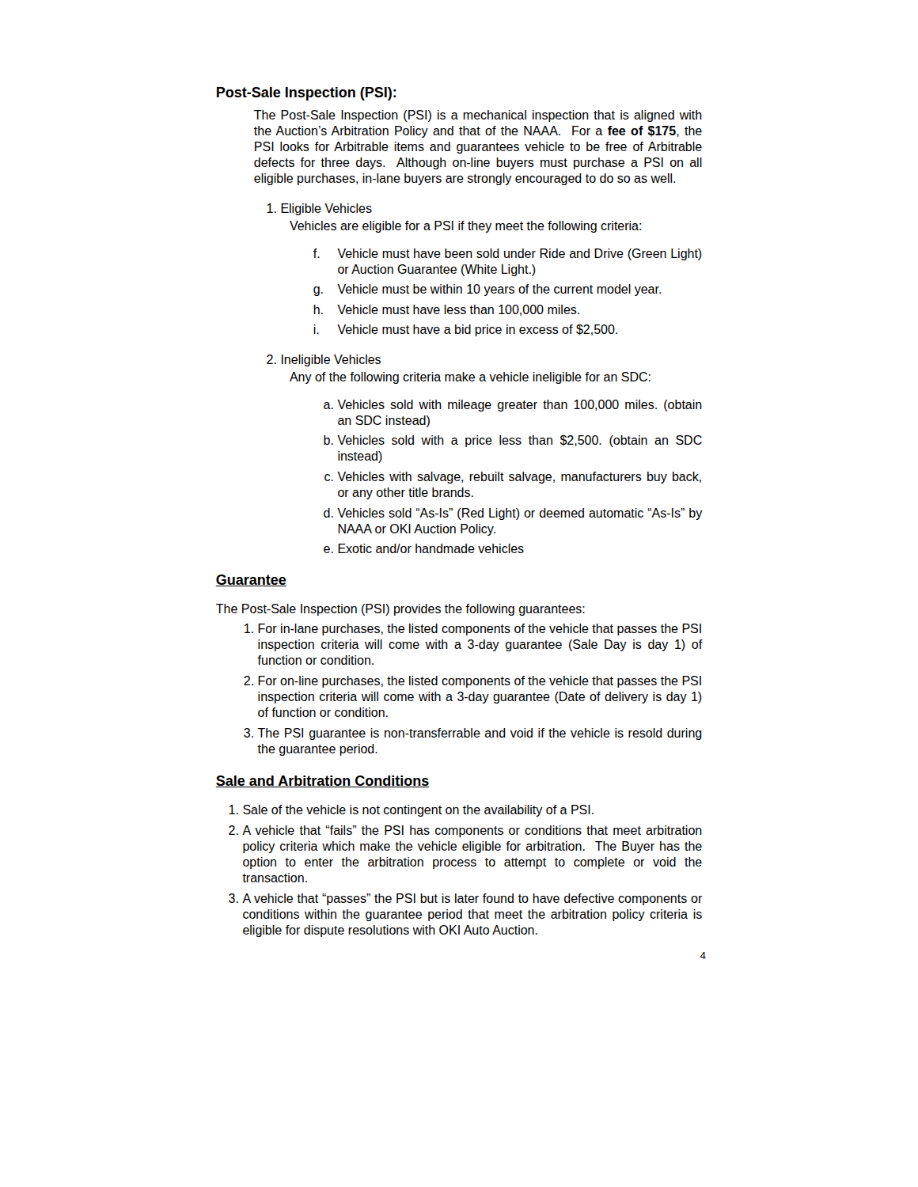Post-Sale Inspection (PSI):
The Post-Sale Inspection (PSI) is a mechanical inspection that is aligned with the Auction’s Arbitration Policy and that of the NAAA. For a fee of $175, the PSI looks for Arbitrable items and guarantees vehicle to be free of Arbitrable defects for three days. Although on-line buyers must purchase a PSI on all eligible purchases, in-lane buyers are strongly encouraged to do so as well.
Eligible Vehicles
Vehicles are eligible for a PSI if they meet the following criteria:
Vehicle must have been sold under Ride and Drive (Green Light) or Auction Guarantee (White Light.)
Vehicle must be within 10 years of the current model year.
Vehicle must have less than 100,000 miles.
Vehicle must have a bid price in excess of $2,500.
Ineligible Vehicles
Any of the following criteria make a vehicle ineligible for an SDC:
Vehicles sold with mileage greater than 100,000 miles. (obtain an SDC instead)
Vehicles sold with a price less than $2,500. (obtain an SDC instead)
Vehicles with salvage, rebuilt salvage, manufacturers buy back, or any other title brands.
Vehicles sold “As-Is” (Red Light) or deemed automatic “As-Is” by NAAA or OKI Auction Policy.
Exotic and/or handmade vehicles
Guarantee
The Post-Sale Inspection (PSI) provides the following guarantees:
For in-lane purchases, the listed components of the vehicle that passes the PSI inspection criteria will come with a 3-day guarantee (Sale Day is day 1) of function or condition.
For on-line purchases, the listed components of the vehicle that passes the PSI inspection criteria will come with a 3-day guarantee (Date of delivery is day 1) of function or condition.
The PSI guarantee is non-transferrable and void if the vehicle is resold during the guarantee period.
Sale and Arbitration Conditions
Sale of the vehicle is not contingent on the availability of a PSI.
A vehicle that “fails” the PSI has components or conditions that meet arbitration policy criteria which make the vehicle eligible for arbitration. The Buyer has the option to enter the arbitration process to attempt to complete or void the transaction.
A vehicle that “passes” the PSI but is later found to have defective components or conditions within the guarantee period that meet the arbitration policy criteria is eligible for dispute resolutions with OKI Auto Auction.
4